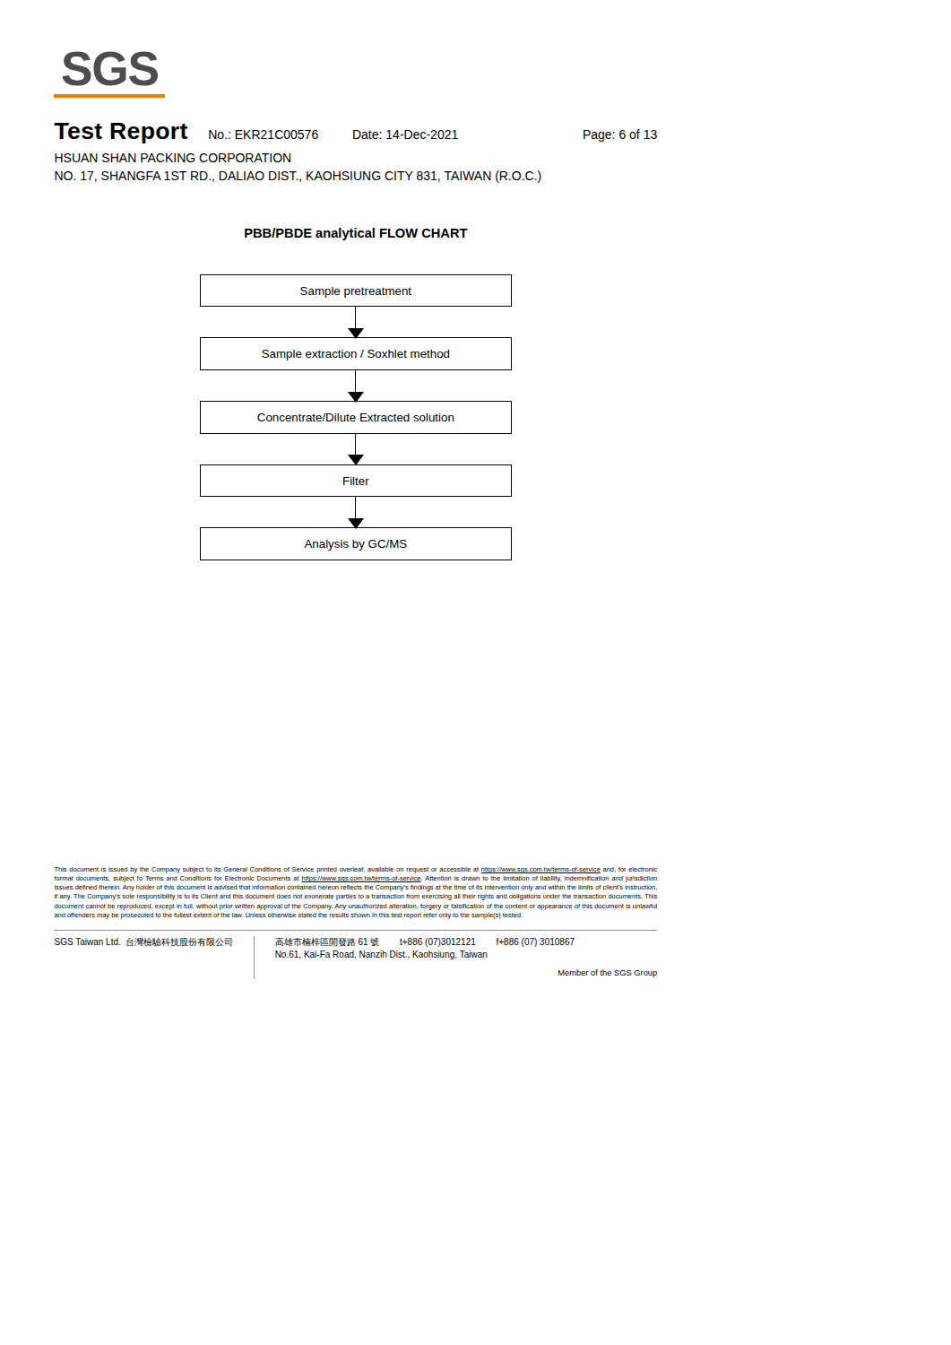SGS
Test Report
No.: EKR21C00576 Date: 14-Dec-2021
Page: 6 of 13
HSUAN SHAN PACKING CORPORATION
NO. 17, SHANGFA 1ST RD., DALIAO DIST., KAOHSIUNG CITY 831, TAIWAN (R.O.C.)
PBB/PBDE analytical FLOW CHART
Sample pretreatment
Sample extraction / Soxhlet method
Concentrate/Dilute Extracted solution
Filter
Analysis by GC/MS
This document is issued by the Company subject to its General Conditions of Service printed overleaf, available on request or accessible at https://www.sgs.com.tw/terms-of-service and, for electronic format documents, subject to Terms and Conditions for Electronic Documents at https://www.sgs.com.tw/terms-of-service. Attention is drawn to the limitation of liability, indemnification and jurisdiction issues defined therein. Any holder of this document is advised that information contained hereon reflects the Company's findings at the time of its intervention only and within the limits of client's instruction, if any. The Company's sole responsibility is to its Client and this document does not exonerate parties to a transaction from exercising all their rights and obligations under the transaction documents. This document cannot be reproduced, except in full, without prior written approval of the Company. Any unauthorized alteration, forgery or falsification of the content or appearance of this document is unlawful and offenders may be prosecuted to the fullest extent of the law. Unless otherwise stated the results shown in this test report refer only to the sample(s) tested.
SGS Taiwan Ltd. 台灣檢驗科技股份有限公司
高雄市楠梓區開發路 61 號 t+886 (07)3012121 f+886 (07) 3010867
No.61, Kai-Fa Road, Nanzih Dist., Kaohsiung, Taiwan
Member of the SGS Group